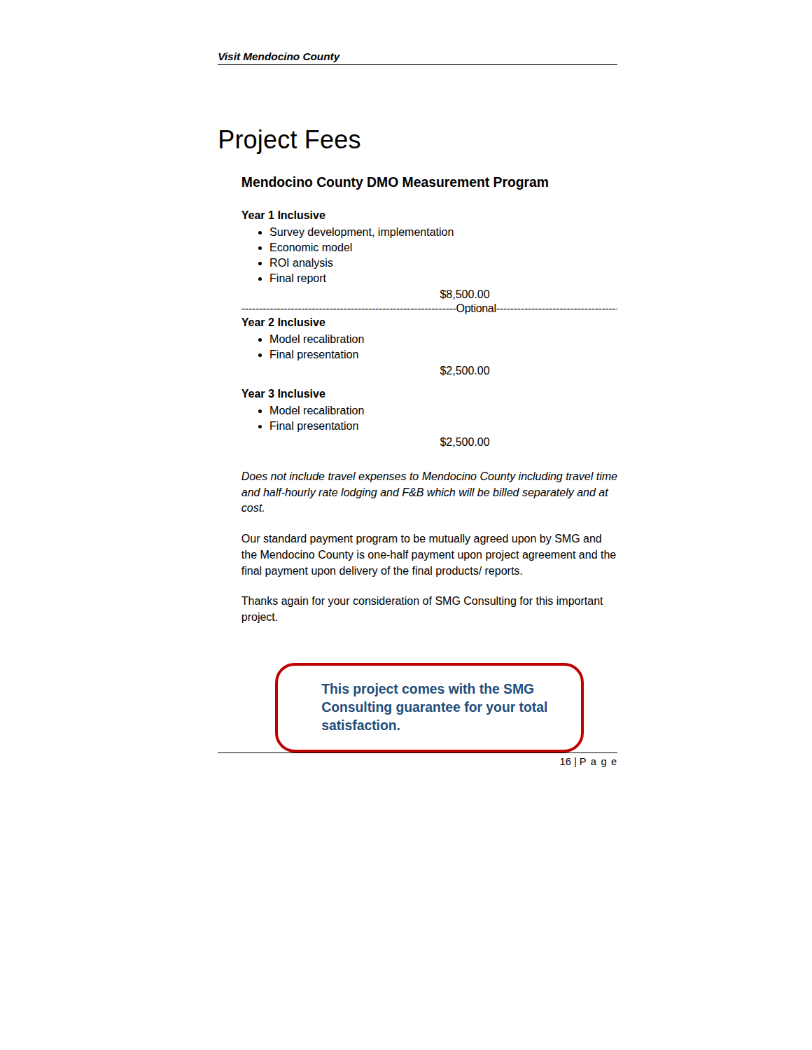Visit Mendocino County
Project Fees
Mendocino County DMO Measurement Program
Year 1 Inclusive
Survey development, implementation
Economic model
ROI analysis
Final report
$8,500.00
-------------------------------------------------------------Optional-----------------------------------------------------
Year 2 Inclusive
Model recalibration
Final presentation
$2,500.00
Year 3 Inclusive
Model recalibration
Final presentation
$2,500.00
Does not include travel expenses to Mendocino County including travel time and half-hourly rate lodging and F&B which will be billed separately and at cost.
Our standard payment program to be mutually agreed upon by SMG and the Mendocino County is one-half payment upon project agreement and the final payment upon delivery of the final products/ reports.
Thanks again for your consideration of SMG Consulting for this important project.
This project comes with the SMG Consulting guarantee for your total satisfaction.
16 | P a g e